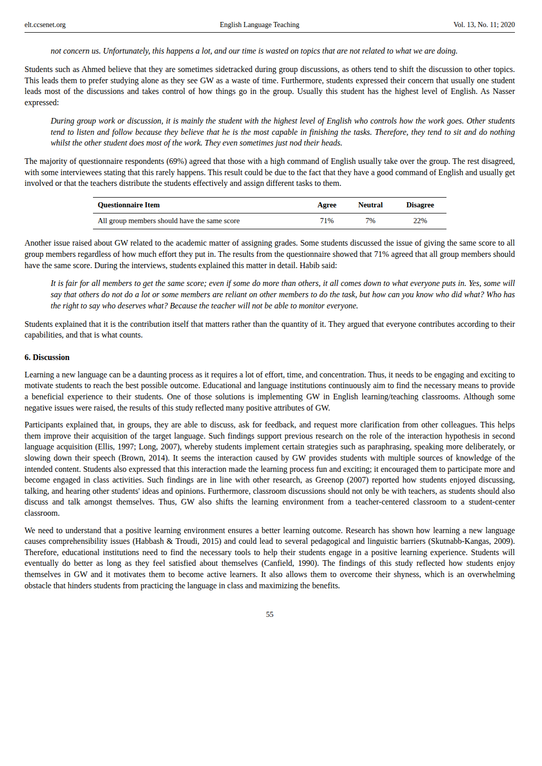elt.ccsenet.org English Language Teaching Vol. 13, No. 11; 2020
not concern us. Unfortunately, this happens a lot, and our time is wasted on topics that are not related to what we are doing.
Students such as Ahmed believe that they are sometimes sidetracked during group discussions, as others tend to shift the discussion to other topics. This leads them to prefer studying alone as they see GW as a waste of time. Furthermore, students expressed their concern that usually one student leads most of the discussions and takes control of how things go in the group. Usually this student has the highest level of English. As Nasser expressed:
During group work or discussion, it is mainly the student with the highest level of English who controls how the work goes. Other students tend to listen and follow because they believe that he is the most capable in finishing the tasks. Therefore, they tend to sit and do nothing whilst the other student does most of the work. They even sometimes just nod their heads.
The majority of questionnaire respondents (69%) agreed that those with a high command of English usually take over the group. The rest disagreed, with some interviewees stating that this rarely happens. This result could be due to the fact that they have a good command of English and usually get involved or that the teachers distribute the students effectively and assign different tasks to them.
| Questionnaire Item | Agree | Neutral | Disagree |
| --- | --- | --- | --- |
| All group members should have the same score | 71% | 7% | 22% |
Another issue raised about GW related to the academic matter of assigning grades. Some students discussed the issue of giving the same score to all group members regardless of how much effort they put in. The results from the questionnaire showed that 71% agreed that all group members should have the same score. During the interviews, students explained this matter in detail. Habib said:
It is fair for all members to get the same score; even if some do more than others, it all comes down to what everyone puts in. Yes, some will say that others do not do a lot or some members are reliant on other members to do the task, but how can you know who did what? Who has the right to say who deserves what? Because the teacher will not be able to monitor everyone.
Students explained that it is the contribution itself that matters rather than the quantity of it. They argued that everyone contributes according to their capabilities, and that is what counts.
6. Discussion
Learning a new language can be a daunting process as it requires a lot of effort, time, and concentration. Thus, it needs to be engaging and exciting to motivate students to reach the best possible outcome. Educational and language institutions continuously aim to find the necessary means to provide a beneficial experience to their students. One of those solutions is implementing GW in English learning/teaching classrooms. Although some negative issues were raised, the results of this study reflected many positive attributes of GW.
Participants explained that, in groups, they are able to discuss, ask for feedback, and request more clarification from other colleagues. This helps them improve their acquisition of the target language. Such findings support previous research on the role of the interaction hypothesis in second language acquisition (Ellis, 1997; Long, 2007), whereby students implement certain strategies such as paraphrasing, speaking more deliberately, or slowing down their speech (Brown, 2014). It seems the interaction caused by GW provides students with multiple sources of knowledge of the intended content. Students also expressed that this interaction made the learning process fun and exciting; it encouraged them to participate more and become engaged in class activities. Such findings are in line with other research, as Greenop (2007) reported how students enjoyed discussing, talking, and hearing other students' ideas and opinions. Furthermore, classroom discussions should not only be with teachers, as students should also discuss and talk amongst themselves. Thus, GW also shifts the learning environment from a teacher-centered classroom to a student-center classroom.
We need to understand that a positive learning environment ensures a better learning outcome. Research has shown how learning a new language causes comprehensibility issues (Habbash & Troudi, 2015) and could lead to several pedagogical and linguistic barriers (Skutnabb-Kangas, 2009). Therefore, educational institutions need to find the necessary tools to help their students engage in a positive learning experience. Students will eventually do better as long as they feel satisfied about themselves (Canfield, 1990). The findings of this study reflected how students enjoy themselves in GW and it motivates them to become active learners. It also allows them to overcome their shyness, which is an overwhelming obstacle that hinders students from practicing the language in class and maximizing the benefits.
55